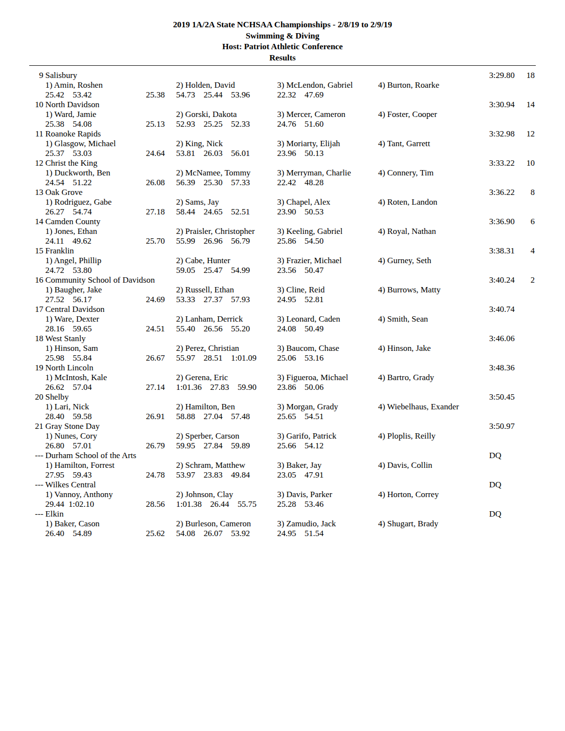2019 1A/2A State NCHSAA Championships - 2/8/19 to 2/9/19
Swimming & Diving
Host: Patriot Athletic Conference
Results
| 9 | Salisbury | 3:29.80 | 18 |
| | 1) Amin, Roshen | 2) Holden, David | 3) McLendon, Gabriel | 4) Burton, Roarke | | |
| | 25.42 53.42 | 25.38 | 54.73 25.44 53.96 | 22.32 47.69 | | | |
| 10 | North Davidson | 3:30.94 | 14 |
| | 1) Ward, Jamie | 2) Gorski, Dakota | 3) Mercer, Cameron | 4) Foster, Cooper | | |
| | 25.38 54.08 | 25.13 | 52.93 25.25 52.33 | 24.76 51.60 | | | |
| 11 | Roanoke Rapids | 3:32.98 | 12 |
| | 1) Glasgow, Michael | 2) King, Nick | 3) Moriarty, Elijah | 4) Tant, Garrett | | |
| | 25.37 53.03 | 24.64 | 53.81 26.03 56.01 | 23.96 50.13 | | | |
| 12 | Christ the King | 3:33.22 | 10 |
| | 1) Duckworth, Ben | 2) McNamee, Tommy | 3) Merryman, Charlie | 4) Connery, Tim | | |
| | 24.54 51.22 | 26.08 | 56.39 25.30 57.33 | 22.42 48.28 | | | |
| 13 | Oak Grove | 3:36.22 | 8 |
| | 1) Rodriguez, Gabe | 2) Sams, Jay | 3) Chapel, Alex | 4) Roten, Landon | | |
| | 26.27 54.74 | 27.18 | 58.44 24.65 52.51 | 23.90 50.53 | | | |
| 14 | Camden County | 3:36.90 | 6 |
| | 1) Jones, Ethan | 2) Praisler, Christopher | 3) Keeling, Gabriel | 4) Royal, Nathan | | |
| | 24.11 49.62 | 25.70 | 55.99 26.96 56.79 | 25.86 54.50 | | | |
| 15 | Franklin | 3:38.31 | 4 |
| | 1) Angel, Phillip | 2) Cabe, Hunter | 3) Frazier, Michael | 4) Gurney, Seth | | |
| | 24.72 53.80 | | 59.05 25.47 54.99 | 23.56 50.47 | | | |
| 16 | Community School of Davidson | 3:40.24 | 2 |
| | 1) Baugher, Jake | 2) Russell, Ethan | 3) Cline, Reid | 4) Burrows, Matty | | |
| | 27.52 56.17 | 24.69 | 53.33 27.37 57.93 | 24.95 52.81 | | | |
| 17 | Central Davidson | 3:40.74 | |
| | 1) Ware, Dexter | 2) Lanham, Derrick | 3) Leonard, Caden | 4) Smith, Sean | | |
| | 28.16 59.65 | 24.51 | 55.40 26.56 55.20 | 24.08 50.49 | | | |
| 18 | West Stanly | 3:46.06 | |
| | 1) Hinson, Sam | 2) Perez, Christian | 3) Baucom, Chase | 4) Hinson, Jake | | |
| | 25.98 55.84 | 26.67 | 55.97 28.51 1:01.09 | 25.06 53.16 | | | |
| 19 | North Lincoln | 3:48.36 | |
| | 1) McIntosh, Kale | 2) Gerena, Eric | 3) Figueroa, Michael | 4) Bartro, Grady | | |
| | 26.62 57.04 | 27.14 | 1:01.36 27.83 59.90 | 23.86 50.06 | | | |
| 20 | Shelby | 3:50.45 | |
| | 1) Lari, Nick | 2) Hamilton, Ben | 3) Morgan, Grady | 4) Wiebelhaus, Exander | | |
| | 28.40 59.58 | 26.91 | 58.88 27.04 57.48 | 25.65 54.51 | | | |
| 21 | Gray Stone Day | 3:50.97 | |
| | 1) Nunes, Cory | 2) Sperber, Carson | 3) Garifo, Patrick | 4) Ploplis, Reilly | | |
| | 26.80 57.01 | 26.79 | 59.95 27.84 59.89 | 25.66 54.12 | | | |
| --- | Durham School of the Arts | DQ | |
| | 1) Hamilton, Forrest | 2) Schram, Matthew | 3) Baker, Jay | 4) Davis, Collin | | |
| | 27.95 59.43 | 24.78 | 53.97 23.83 49.84 | 23.05 47.91 | | | |
| --- | Wilkes Central | DQ | |
| | 1) Vannoy, Anthony | 2) Johnson, Clay | 3) Davis, Parker | 4) Horton, Correy | | |
| | 29.44 1:02.10 | 28.56 | 1:01.38 26.44 55.75 | 25.28 53.46 | | | |
| --- | Elkin | DQ | |
| | 1) Baker, Cason | 2) Burleson, Cameron | 3) Zamudio, Jack | 4) Shugart, Brady | | |
| | 26.40 54.89 | 25.62 | 54.08 26.07 53.92 | 24.95 51.54 | | | |